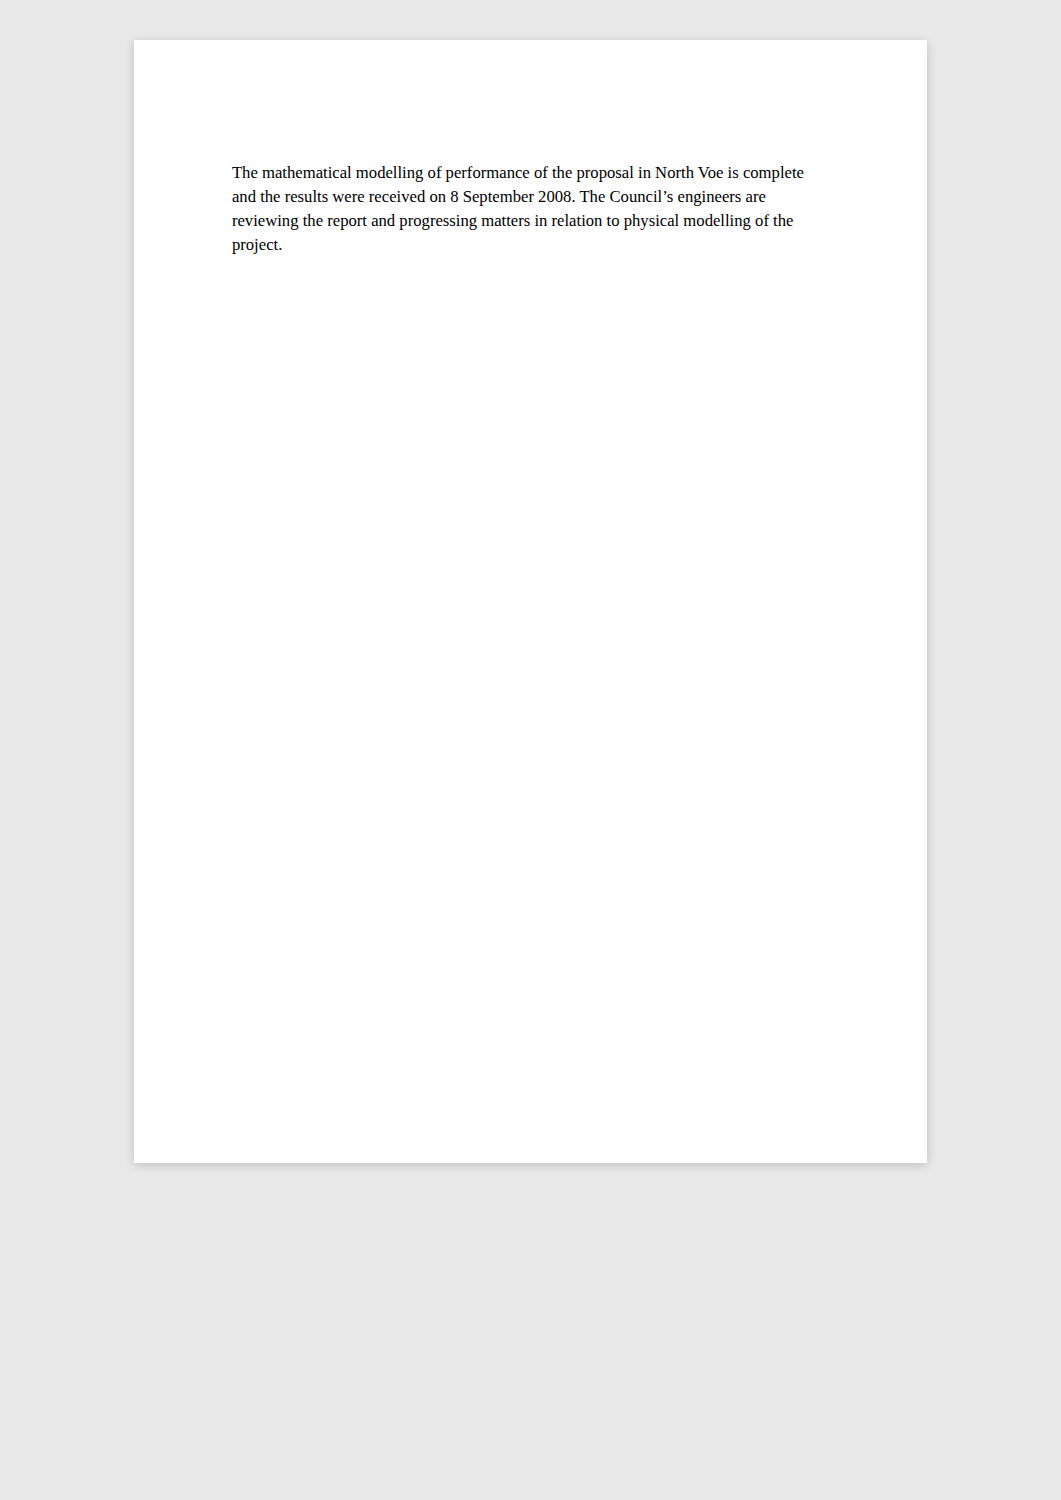The mathematical modelling of performance of the proposal in North Voe is complete and the results were received on 8 September 2008. The Council’s engineers are reviewing the report and progressing matters in relation to physical modelling of the project.